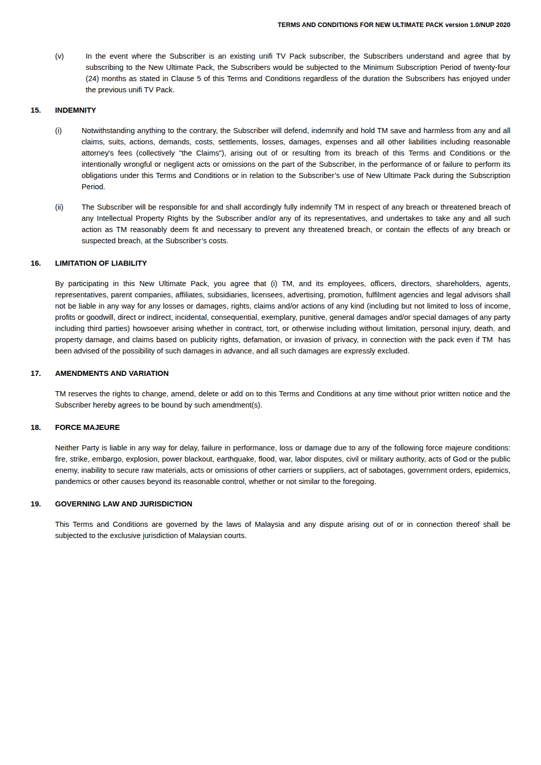TERMS AND CONDITIONS FOR NEW ULTIMATE PACK version 1.0/NUP 2020
(v)
In the event where the Subscriber is an existing unifi TV Pack subscriber, the Subscribers understand and agree that by subscribing to the New Ultimate Pack, the Subscribers would be subjected to the Minimum Subscription Period of twenty-four (24) months as stated in Clause 5 of this Terms and Conditions regardless of the duration the Subscribers has enjoyed under the previous unifi TV Pack.
15.
INDEMNITY
(i)
Notwithstanding anything to the contrary, the Subscriber will defend, indemnify and hold TM save and harmless from any and all claims, suits, actions, demands, costs, settlements, losses, damages, expenses and all other liabilities including reasonable attorney's fees (collectively "the Claims"), arising out of or resulting from its breach of this Terms and Conditions or the intentionally wrongful or negligent acts or omissions on the part of the Subscriber, in the performance of or failure to perform its obligations under this Terms and Conditions or in relation to the Subscriber’s use of New Ultimate Pack during the Subscription Period.
(ii)
The Subscriber will be responsible for and shall accordingly fully indemnify TM in respect of any breach or threatened breach of any Intellectual Property Rights by the Subscriber and/or any of its representatives, and undertakes to take any and all such action as TM reasonably deem fit and necessary to prevent any threatened breach, or contain the effects of any breach or suspected breach, at the Subscriber’s costs.
16.
LIMITATION OF LIABILITY
By participating in this New Ultimate Pack, you agree that (i) TM, and its employees, officers, directors, shareholders, agents, representatives, parent companies, affiliates, subsidiaries, licensees, advertising, promotion, fulfilment agencies and legal advisors shall not be liable in any way for any losses or damages, rights, claims and/or actions of any kind (including but not limited to loss of income, profits or goodwill, direct or indirect, incidental, consequential, exemplary, punitive, general damages and/or special damages of any party including third parties) howsoever arising whether in contract, tort, or otherwise including without limitation, personal injury, death, and property damage, and claims based on publicity rights, defamation, or invasion of privacy, in connection with the pack even if TM has been advised of the possibility of such damages in advance, and all such damages are expressly excluded.
17.
AMENDMENTS AND VARIATION
TM reserves the rights to change, amend, delete or add on to this Terms and Conditions at any time without prior written notice and the Subscriber hereby agrees to be bound by such amendment(s).
18.
FORCE MAJEURE
Neither Party is liable in any way for delay, failure in performance, loss or damage due to any of the following force majeure conditions: fire, strike, embargo, explosion, power blackout, earthquake, flood, war, labor disputes, civil or military authority, acts of God or the public enemy, inability to secure raw materials, acts or omissions of other carriers or suppliers, act of sabotages, government orders, epidemics, pandemics or other causes beyond its reasonable control, whether or not similar to the foregoing.
19.
GOVERNING LAW AND JURISDICTION
This Terms and Conditions are governed by the laws of Malaysia and any dispute arising out of or in connection thereof shall be subjected to the exclusive jurisdiction of Malaysian courts.